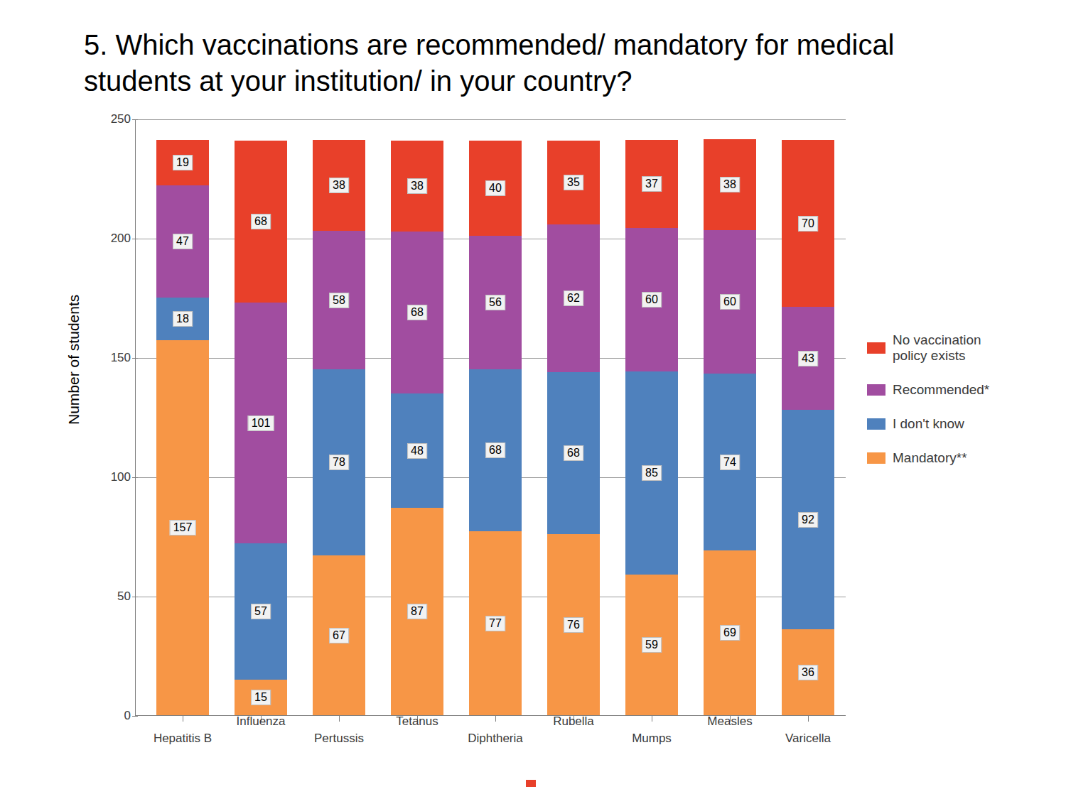5. Which vaccinations are recommended/ mandatory for medical students at your institution/ in your country?
Number of students
250
200
150
100
50
0
19
47
18
157
Hepatitis B
68
101
57
15
Influenza
38
58
78
67
Pertussis
38
68
48
87
Tetanus
40
56
68
77
Diphtheria
35
62
68
76
Rubella
37
60
85
59
Mumps
38
60
74
69
Measles
70
43
92
36
Varicella
No vaccination
policy exists
Recommended*
I don't know
Mandatory**